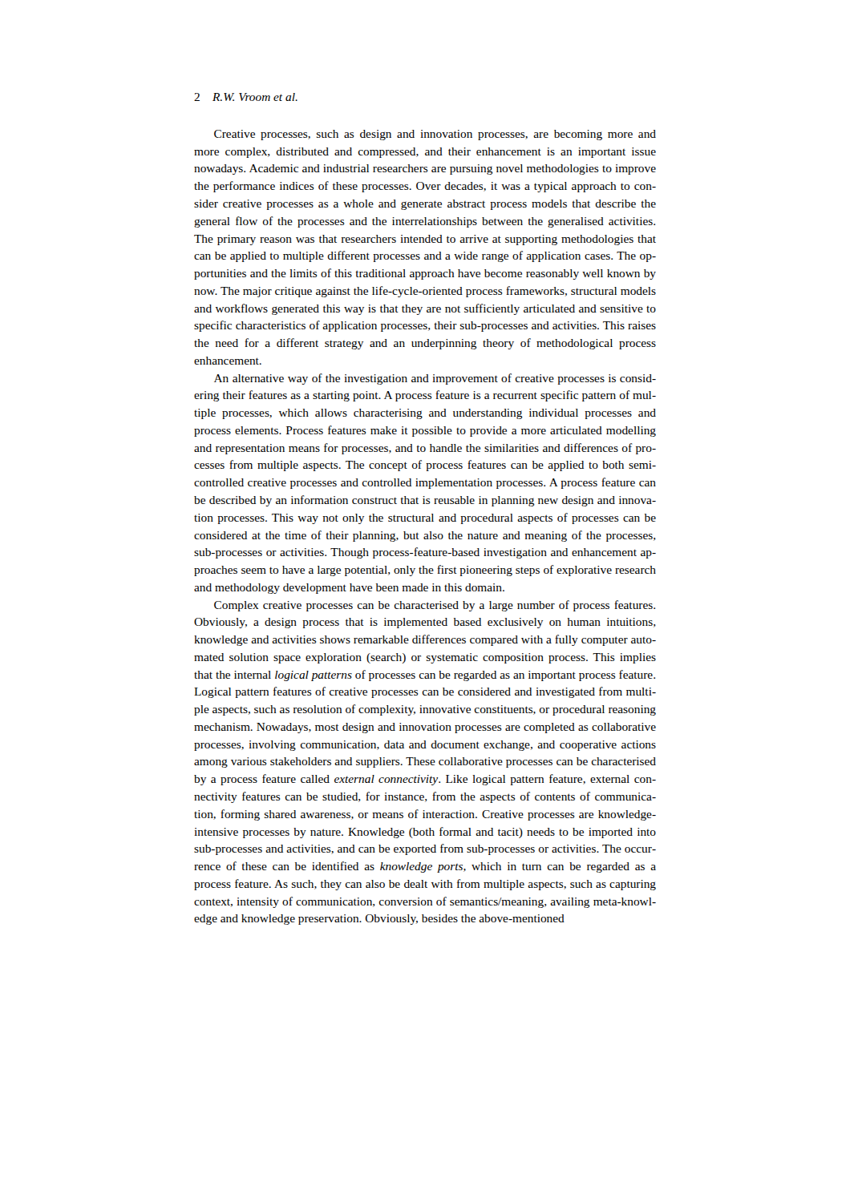2 R.W. Vroom et al.
Creative processes, such as design and innovation processes, are becoming more and more complex, distributed and compressed, and their enhancement is an important issue nowadays. Academic and industrial researchers are pursuing novel methodologies to improve the performance indices of these processes. Over decades, it was a typical approach to consider creative processes as a whole and generate abstract process models that describe the general flow of the processes and the interrelationships between the generalised activities. The primary reason was that researchers intended to arrive at supporting methodologies that can be applied to multiple different processes and a wide range of application cases. The opportunities and the limits of this traditional approach have become reasonably well known by now. The major critique against the life-cycle-oriented process frameworks, structural models and workflows generated this way is that they are not sufficiently articulated and sensitive to specific characteristics of application processes, their sub-processes and activities. This raises the need for a different strategy and an underpinning theory of methodological process enhancement.
An alternative way of the investigation and improvement of creative processes is considering their features as a starting point. A process feature is a recurrent specific pattern of multiple processes, which allows characterising and understanding individual processes and process elements. Process features make it possible to provide a more articulated modelling and representation means for processes, and to handle the similarities and differences of processes from multiple aspects. The concept of process features can be applied to both semi-controlled creative processes and controlled implementation processes. A process feature can be described by an information construct that is reusable in planning new design and innovation processes. This way not only the structural and procedural aspects of processes can be considered at the time of their planning, but also the nature and meaning of the processes, sub-processes or activities. Though process-feature-based investigation and enhancement approaches seem to have a large potential, only the first pioneering steps of explorative research and methodology development have been made in this domain.
Complex creative processes can be characterised by a large number of process features. Obviously, a design process that is implemented based exclusively on human intuitions, knowledge and activities shows remarkable differences compared with a fully computer automated solution space exploration (search) or systematic composition process. This implies that the internal logical patterns of processes can be regarded as an important process feature. Logical pattern features of creative processes can be considered and investigated from multiple aspects, such as resolution of complexity, innovative constituents, or procedural reasoning mechanism. Nowadays, most design and innovation processes are completed as collaborative processes, involving communication, data and document exchange, and cooperative actions among various stakeholders and suppliers. These collaborative processes can be characterised by a process feature called external connectivity. Like logical pattern feature, external connectivity features can be studied, for instance, from the aspects of contents of communication, forming shared awareness, or means of interaction. Creative processes are knowledge-intensive processes by nature. Knowledge (both formal and tacit) needs to be imported into sub-processes and activities, and can be exported from sub-processes or activities. The occurrence of these can be identified as knowledge ports, which in turn can be regarded as a process feature. As such, they can also be dealt with from multiple aspects, such as capturing context, intensity of communication, conversion of semantics/meaning, availing meta-knowledge and knowledge preservation. Obviously, besides the above-mentioned